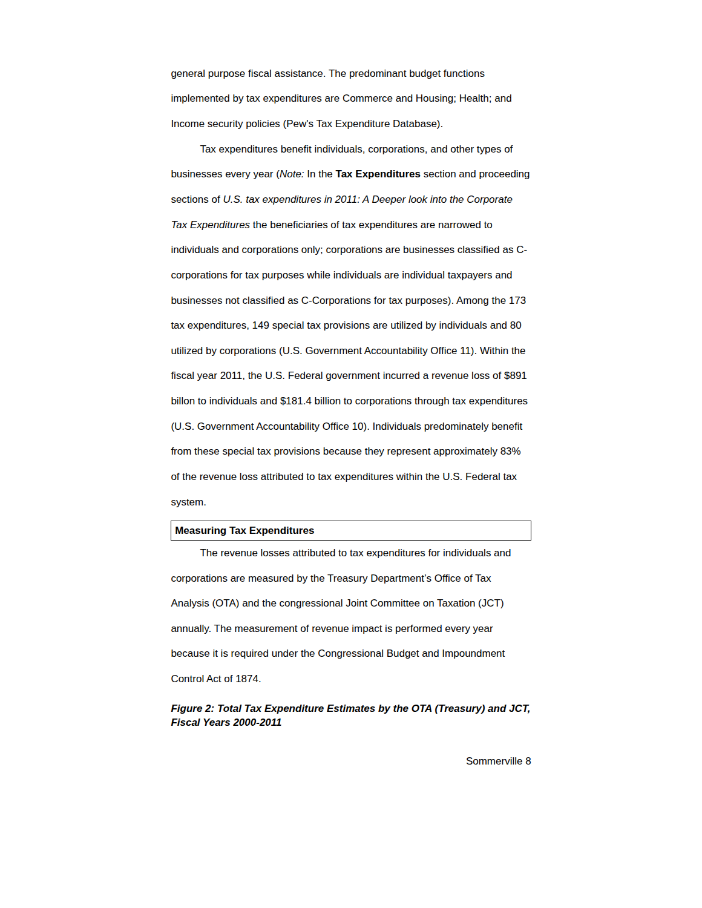general purpose fiscal assistance. The predominant budget functions implemented by tax expenditures are Commerce and Housing; Health; and Income security policies (Pew's Tax Expenditure Database).
Tax expenditures benefit individuals, corporations, and other types of businesses every year (Note: In the Tax Expenditures section and proceeding sections of U.S. tax expenditures in 2011: A Deeper look into the Corporate Tax Expenditures the beneficiaries of tax expenditures are narrowed to individuals and corporations only; corporations are businesses classified as C-corporations for tax purposes while individuals are individual taxpayers and businesses not classified as C-Corporations for tax purposes). Among the 173 tax expenditures, 149 special tax provisions are utilized by individuals and 80 utilized by corporations (U.S. Government Accountability Office 11). Within the fiscal year 2011, the U.S. Federal government incurred a revenue loss of $891 billon to individuals and $181.4 billion to corporations through tax expenditures (U.S. Government Accountability Office 10). Individuals predominately benefit from these special tax provisions because they represent approximately 83% of the revenue loss attributed to tax expenditures within the U.S. Federal tax system.
Measuring Tax Expenditures
The revenue losses attributed to tax expenditures for individuals and corporations are measured by the Treasury Department’s Office of Tax Analysis (OTA) and the congressional Joint Committee on Taxation (JCT) annually. The measurement of revenue impact is performed every year because it is required under the Congressional Budget and Impoundment Control Act of 1874.
Figure 2: Total Tax Expenditure Estimates by the OTA (Treasury) and JCT, Fiscal Years 2000-2011
Sommerville 8